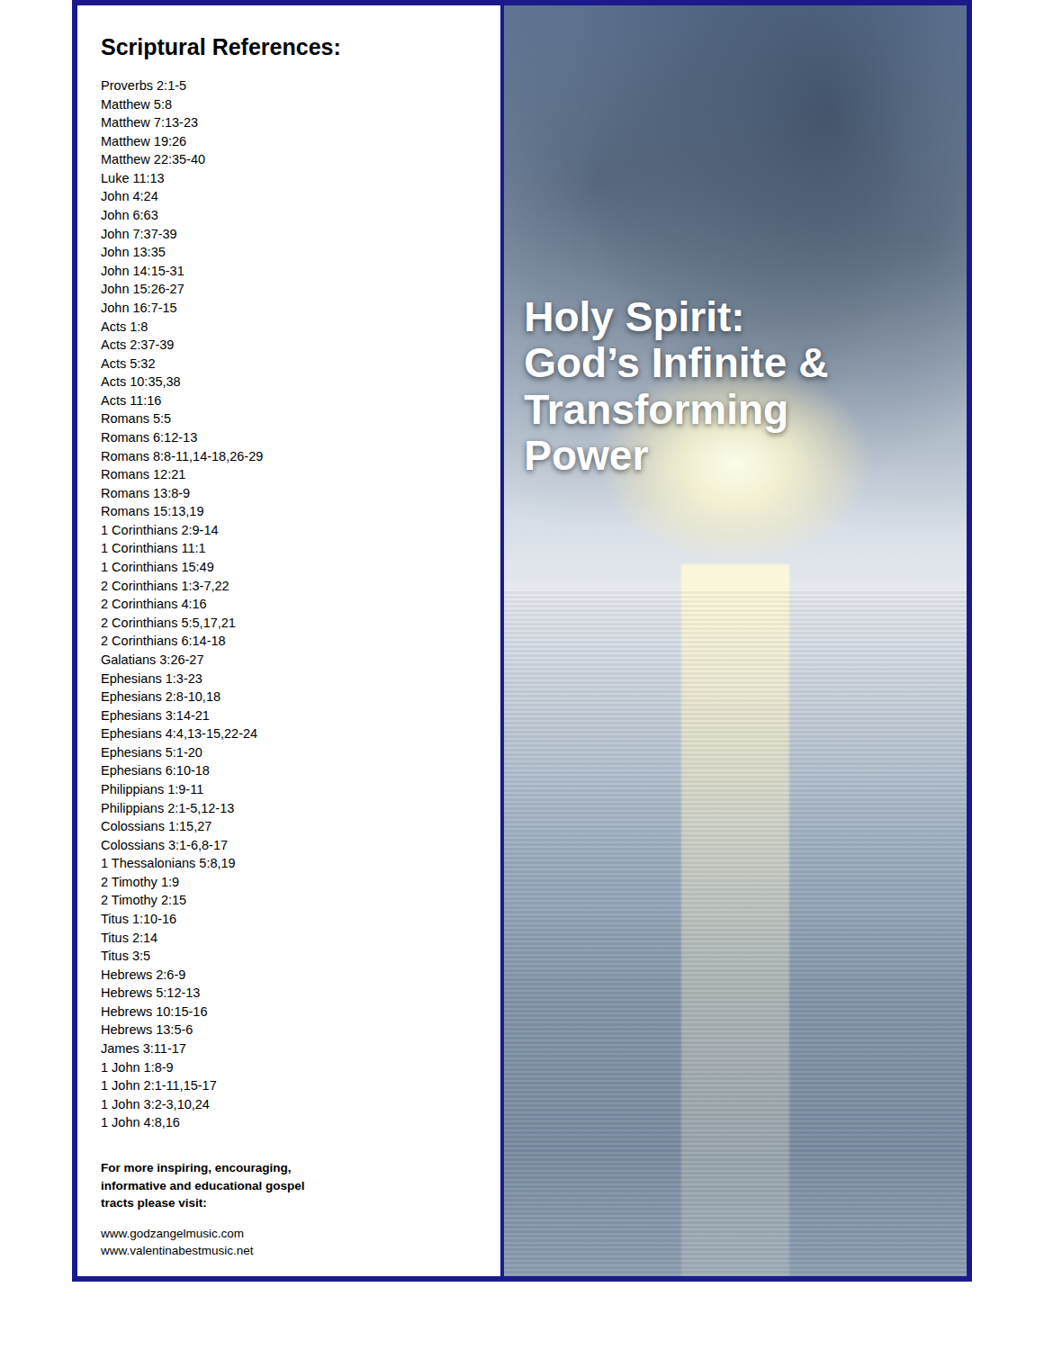Scriptural References:
Proverbs 2:1-5
Matthew 5:8
Matthew 7:13-23
Matthew 19:26
Matthew 22:35-40
Luke 11:13
John 4:24
John 6:63
John 7:37-39
John 13:35
John 14:15-31
John 15:26-27
John 16:7-15
Acts 1:8
Acts 2:37-39
Acts 5:32
Acts 10:35,38
Acts 11:16
Romans 5:5
Romans 6:12-13
Romans 8:8-11,14-18,26-29
Romans 12:21
Romans 13:8-9
Romans 15:13,19
1 Corinthians 2:9-14
1 Corinthians 11:1
1 Corinthians 15:49
2 Corinthians 1:3-7,22
2 Corinthians 4:16
2 Corinthians 5:5,17,21
2 Corinthians 6:14-18
Galatians 3:26-27
Ephesians 1:3-23
Ephesians 2:8-10,18
Ephesians 3:14-21
Ephesians 4:4,13-15,22-24
Ephesians 5:1-20
Ephesians 6:10-18
Philippians 1:9-11
Philippians 2:1-5,12-13
Colossians 1:15,27
Colossians 3:1-6,8-17
1 Thessalonians 5:8,19
2 Timothy 1:9
2 Timothy 2:15
Titus 1:10-16
Titus 2:14
Titus 3:5
Hebrews 2:6-9
Hebrews 5:12-13
Hebrews 10:15-16
Hebrews 13:5-6
James 3:11-17
1 John 1:8-9
1 John 2:1-11,15-17
1 John 3:2-3,10,24
1 John 4:8,16
For more inspiring, encouraging,
informative and educational gospel
tracts please visit:
www.godzangelmusic.com
www.valentinabestmusic.net
Holy Spirit: God’s Infinite & Transforming Power